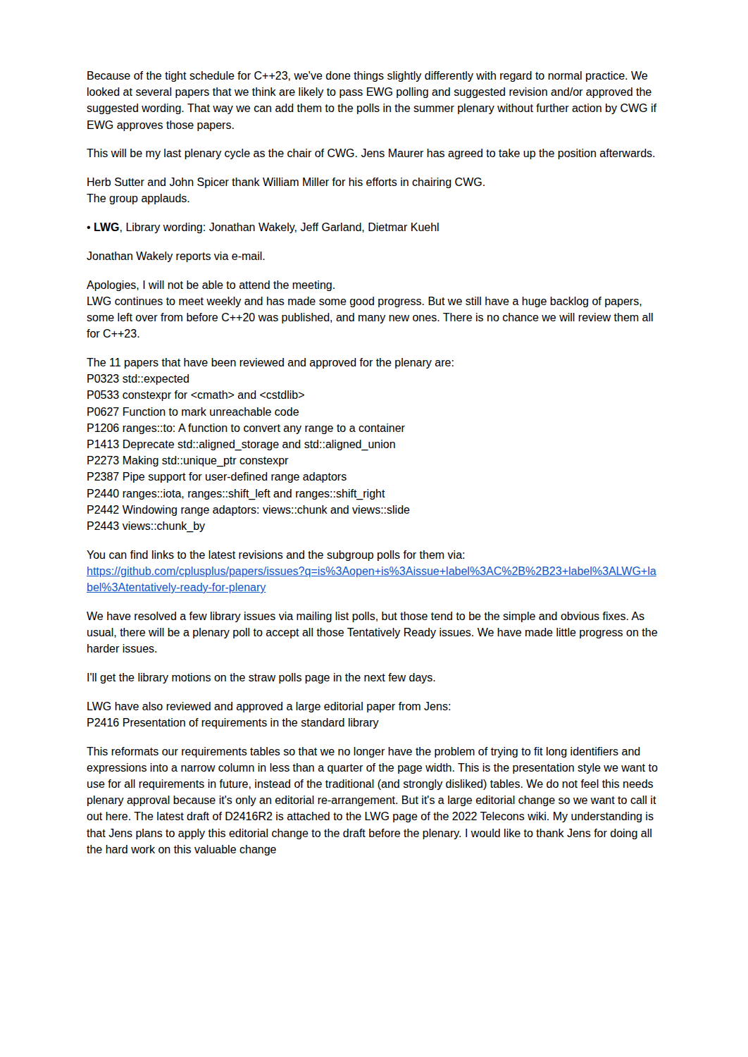Because of the tight schedule for C++23, we've done things slightly differently with regard to normal practice. We looked at several papers that we think are likely to pass EWG polling and suggested revision and/or approved the suggested wording. That way we can add them to the polls in the summer plenary without further action by CWG if EWG approves those papers.
This will be my last plenary cycle as the chair of CWG. Jens Maurer has agreed to take up the position afterwards.
Herb Sutter and John Spicer thank William Miller for his efforts in chairing CWG.
The group applauds.
LWG, Library wording: Jonathan Wakely, Jeff Garland, Dietmar Kuehl
Jonathan Wakely reports via e-mail.
Apologies, I will not be able to attend the meeting.
LWG continues to meet weekly and has made some good progress. But we still have a huge backlog of papers, some left over from before C++20 was published, and many new ones. There is no chance we will review them all for C++23.
The 11 papers that have been reviewed and approved for the plenary are:
P0323 std::expected
P0533 constexpr for <cmath> and <cstdlib>
P0627 Function to mark unreachable code
P1206 ranges::to: A function to convert any range to a container
P1413 Deprecate std::aligned_storage and std::aligned_union
P2273 Making std::unique_ptr constexpr
P2387 Pipe support for user-defined range adaptors
P2440 ranges::iota, ranges::shift_left and ranges::shift_right
P2442 Windowing range adaptors: views::chunk and views::slide
P2443 views::chunk_by
You can find links to the latest revisions and the subgroup polls for them via:
https://github.com/cplusplus/papers/issues?q=is%3Aopen+is%3Aissue+label%3AC%2B%2B23+label%3ALWG+label%3Atentatively-ready-for-plenary
We have resolved a few library issues via mailing list polls, but those tend to be the simple and obvious fixes. As usual, there will be a plenary poll to accept all those Tentatively Ready issues. We have made little progress on the harder issues.
I'll get the library motions on the straw polls page in the next few days.
LWG have also reviewed and approved a large editorial paper from Jens:
P2416 Presentation of requirements in the standard library
This reformats our requirements tables so that we no longer have the problem of trying to fit long identifiers and expressions into a narrow column in less than a quarter of the page width. This is the presentation style we want to use for all requirements in future, instead of the traditional (and strongly disliked) tables. We do not feel this needs plenary approval because it's only an editorial re-arrangement. But it's a large editorial change so we want to call it out here. The latest draft of D2416R2 is attached to the LWG page of the 2022 Telecons wiki. My understanding is that Jens plans to apply this editorial change to the draft before the plenary. I would like to thank Jens for doing all the hard work on this valuable change